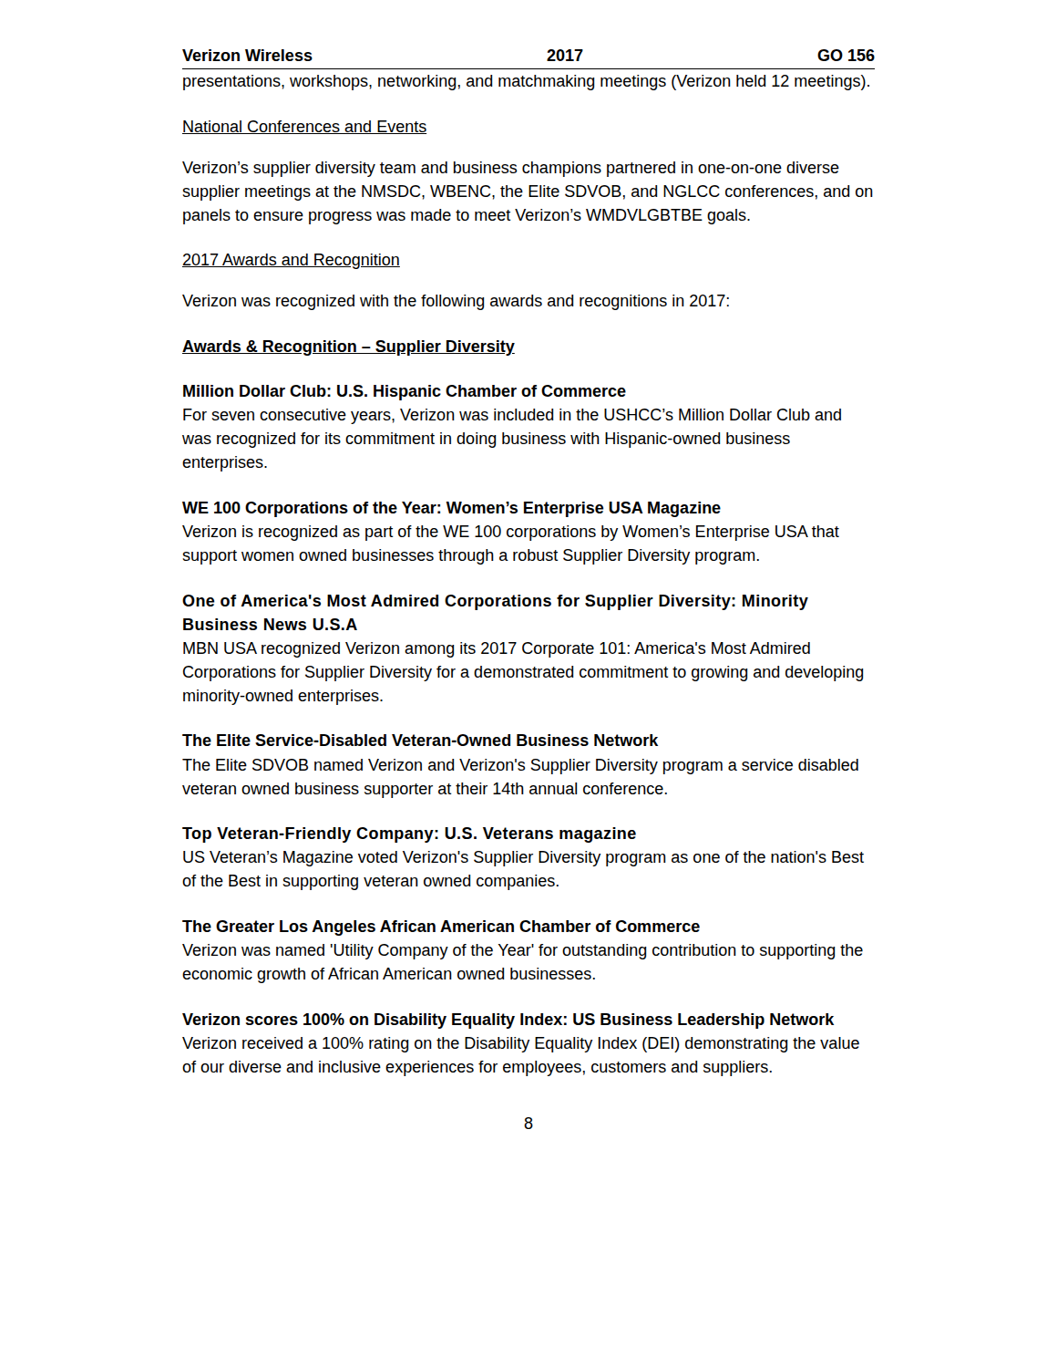Verizon Wireless 2017 GO 156
presentations, workshops, networking, and matchmaking meetings (Verizon held 12 meetings).
National Conferences and Events
Verizon’s supplier diversity team and business champions partnered in one-on-one diverse supplier meetings at the NMSDC, WBENC, the Elite SDVOB, and NGLCC conferences, and on panels to ensure progress was made to meet Verizon’s WMDVLGBTBE goals.
2017 Awards and Recognition
Verizon was recognized with the following awards and recognitions in 2017:
Awards & Recognition – Supplier Diversity
Million Dollar Club: U.S. Hispanic Chamber of Commerce
For seven consecutive years, Verizon was included in the USHCC’s Million Dollar Club and was recognized for its commitment in doing business with Hispanic-owned business enterprises.
WE 100 Corporations of the Year: Women’s Enterprise USA Magazine
Verizon is recognized as part of the WE 100 corporations by Women’s Enterprise USA that support women owned businesses through a robust Supplier Diversity program.
One of America's Most Admired Corporations for Supplier Diversity: Minority Business News U.S.A
MBN USA recognized Verizon among its 2017 Corporate 101: America's Most Admired Corporations for Supplier Diversity for a demonstrated commitment to growing and developing minority-owned enterprises.
The Elite Service-Disabled Veteran-Owned Business Network
The Elite SDVOB named Verizon and Verizon's Supplier Diversity program a service disabled veteran owned business supporter at their 14th annual conference.
Top Veteran-Friendly Company: U.S. Veterans magazine
US Veteran’s Magazine voted Verizon's Supplier Diversity program as one of the nation's Best of the Best in supporting veteran owned companies.
The Greater Los Angeles African American Chamber of Commerce
Verizon was named 'Utility Company of the Year' for outstanding contribution to supporting the economic growth of African American owned businesses.
Verizon scores 100% on Disability Equality Index: US Business Leadership Network
Verizon received a 100% rating on the Disability Equality Index (DEI) demonstrating the value of our diverse and inclusive experiences for employees, customers and suppliers.
8